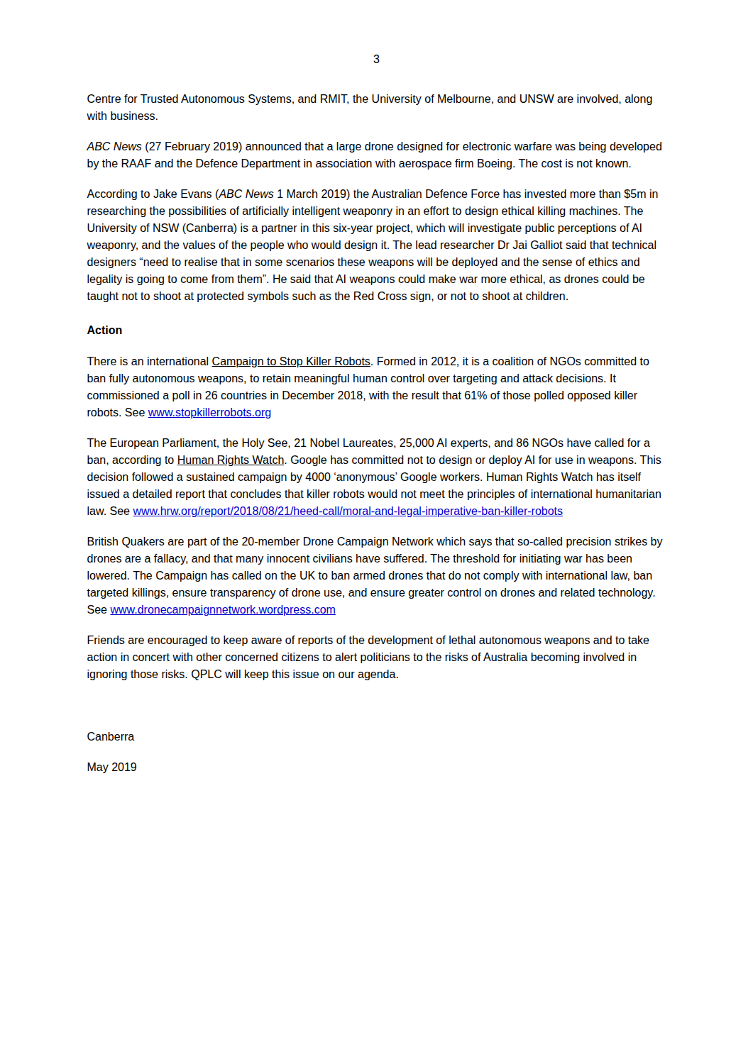3
Centre for Trusted Autonomous Systems, and RMIT, the University of Melbourne, and UNSW are involved, along with business.
ABC News (27 February 2019) announced that a large drone designed for electronic warfare was being developed by the RAAF and the Defence Department in association with aerospace firm Boeing. The cost is not known.
According to Jake Evans (ABC News 1 March 2019) the Australian Defence Force has invested more than $5m in researching the possibilities of artificially intelligent weaponry in an effort to design ethical killing machines. The University of NSW (Canberra) is a partner in this six-year project, which will investigate public perceptions of AI weaponry, and the values of the people who would design it. The lead researcher Dr Jai Galliot said that technical designers “need to realise that in some scenarios these weapons will be deployed and the sense of ethics and legality is going to come from them”. He said that AI weapons could make war more ethical, as drones could be taught not to shoot at protected symbols such as the Red Cross sign, or not to shoot at children.
Action
There is an international Campaign to Stop Killer Robots. Formed in 2012, it is a coalition of NGOs committed to ban fully autonomous weapons, to retain meaningful human control over targeting and attack decisions. It commissioned a poll in 26 countries in December 2018, with the result that 61% of those polled opposed killer robots. See www.stopkillerrobots.org
The European Parliament, the Holy See, 21 Nobel Laureates, 25,000 AI experts, and 86 NGOs have called for a ban, according to Human Rights Watch. Google has committed not to design or deploy AI for use in weapons. This decision followed a sustained campaign by 4000 ‘anonymous’ Google workers. Human Rights Watch has itself issued a detailed report that concludes that killer robots would not meet the principles of international humanitarian law. See www.hrw.org/report/2018/08/21/heed-call/moral-and-legal-imperative-ban-killer-robots
British Quakers are part of the 20-member Drone Campaign Network which says that so-called precision strikes by drones are a fallacy, and that many innocent civilians have suffered. The threshold for initiating war has been lowered. The Campaign has called on the UK to ban armed drones that do not comply with international law, ban targeted killings, ensure transparency of drone use, and ensure greater control on drones and related technology. See www.dronecampaignnetwork.wordpress.com
Friends are encouraged to keep aware of reports of the development of lethal autonomous weapons and to take action in concert with other concerned citizens to alert politicians to the risks of Australia becoming involved in ignoring those risks. QPLC will keep this issue on our agenda.
Canberra
May 2019